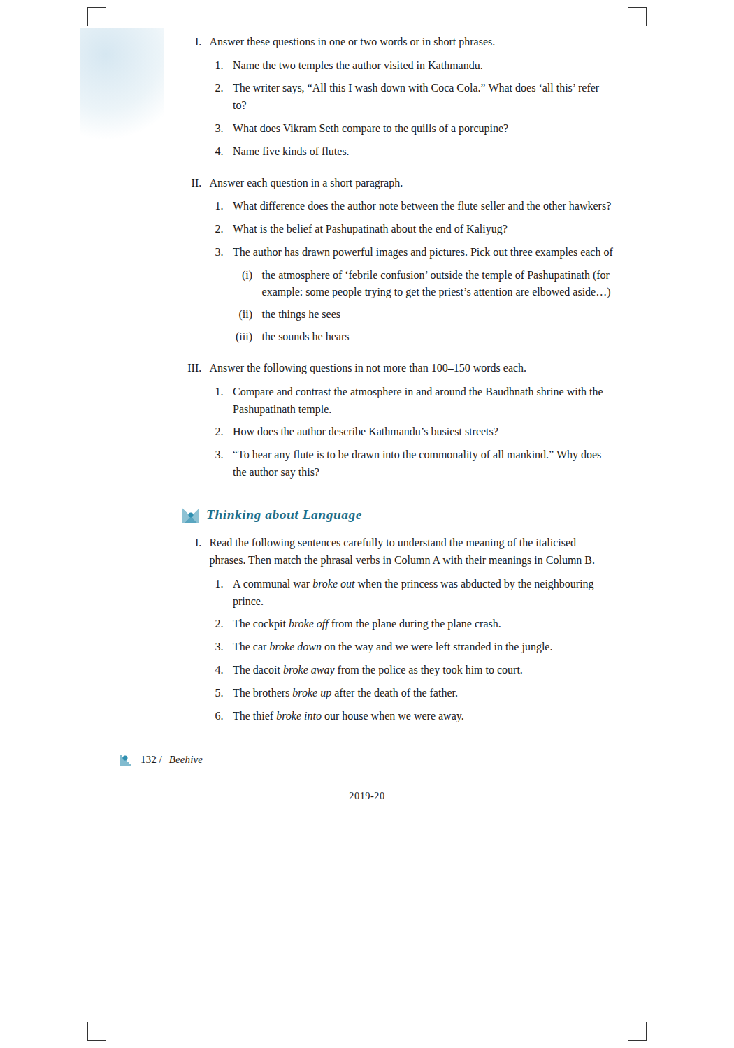I. Answer these questions in one or two words or in short phrases.
1. Name the two temples the author visited in Kathmandu.
2. The writer says, “All this I wash down with Coca Cola.” What does ‘all this’ refer to?
3. What does Vikram Seth compare to the quills of a porcupine?
4. Name five kinds of flutes.
II. Answer each question in a short paragraph.
1. What difference does the author note between the flute seller and the other hawkers?
2. What is the belief at Pashupatinath about the end of Kaliyug?
3. The author has drawn powerful images and pictures. Pick out three examples each of
(i) the atmosphere of ‘febrile confusion’ outside the temple of Pashupatinath (for example: some people trying to get the priest’s attention are elbowed aside…)
(ii) the things he sees
(iii) the sounds he hears
III. Answer the following questions in not more than 100–150 words each.
1. Compare and contrast the atmosphere in and around the Baudhnath shrine with the Pashupatinath temple.
2. How does the author describe Kathmandu’s busiest streets?
3.“To hear any flute is to be drawn into the commonality of all mankind.” Why does the author say this?
Thinking about Language
I. Read the following sentences carefully to understand the meaning of the italicised phrases. Then match the phrasal verbs in Column A with their meanings in Column B.
1. A communal war broke out when the princess was abducted by the neighbouring prince.
2. The cockpit broke off from the plane during the plane crash.
3. The car broke down on the way and we were left stranded in the jungle.
4. The dacoit broke away from the police as they took him to court.
5. The brothers broke up after the death of the father.
6. The thief broke into our house when we were away.
132 / Beehive
2019-20